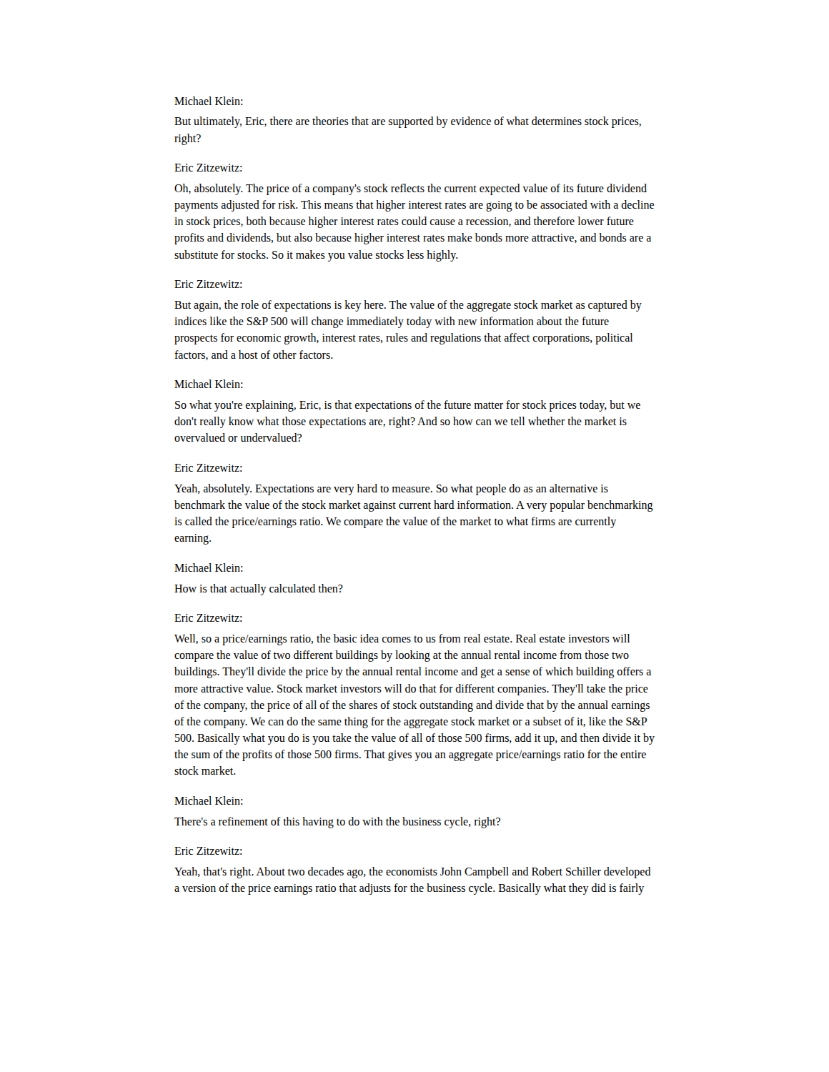Michael Klein:
But ultimately, Eric, there are theories that are supported by evidence of what determines stock prices, right?
Eric Zitzewitz:
Oh, absolutely. The price of a company's stock reflects the current expected value of its future dividend payments adjusted for risk. This means that higher interest rates are going to be associated with a decline in stock prices, both because higher interest rates could cause a recession, and therefore lower future profits and dividends, but also because higher interest rates make bonds more attractive, and bonds are a substitute for stocks. So it makes you value stocks less highly.
Eric Zitzewitz:
But again, the role of expectations is key here. The value of the aggregate stock market as captured by indices like the S&P 500 will change immediately today with new information about the future prospects for economic growth, interest rates, rules and regulations that affect corporations, political factors, and a host of other factors.
Michael Klein:
So what you're explaining, Eric, is that expectations of the future matter for stock prices today, but we don't really know what those expectations are, right? And so how can we tell whether the market is overvalued or undervalued?
Eric Zitzewitz:
Yeah, absolutely. Expectations are very hard to measure. So what people do as an alternative is benchmark the value of the stock market against current hard information. A very popular benchmarking is called the price/earnings ratio. We compare the value of the market to what firms are currently earning.
Michael Klein:
How is that actually calculated then?
Eric Zitzewitz:
Well, so a price/earnings ratio, the basic idea comes to us from real estate. Real estate investors will compare the value of two different buildings by looking at the annual rental income from those two buildings. They'll divide the price by the annual rental income and get a sense of which building offers a more attractive value. Stock market investors will do that for different companies. They'll take the price of the company, the price of all of the shares of stock outstanding and divide that by the annual earnings of the company. We can do the same thing for the aggregate stock market or a subset of it, like the S&P 500. Basically what you do is you take the value of all of those 500 firms, add it up, and then divide it by the sum of the profits of those 500 firms. That gives you an aggregate price/earnings ratio for the entire stock market.
Michael Klein:
There's a refinement of this having to do with the business cycle, right?
Eric Zitzewitz:
Yeah, that's right. About two decades ago, the economists John Campbell and Robert Schiller developed a version of the price earnings ratio that adjusts for the business cycle. Basically what they did is fairly